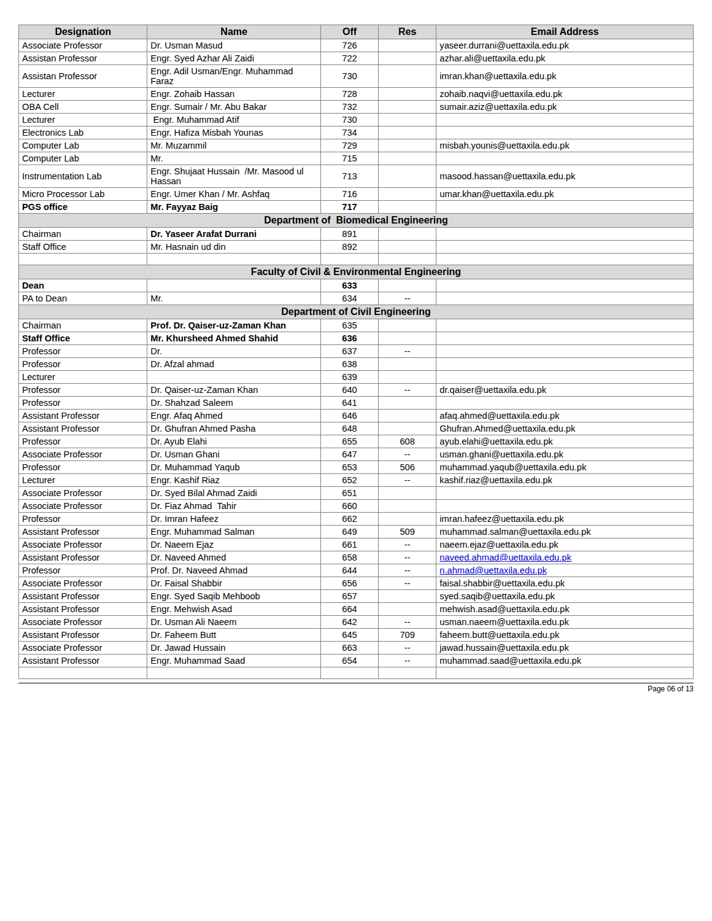| Designation | Name | Off | Res | Email Address |
| --- | --- | --- | --- | --- |
| Associate Professor | Dr. Usman Masud | 726 | | yaseer.durrani@uettaxila.edu.pk |
| Assistan Professor | Engr. Syed Azhar Ali Zaidi | 722 | | azhar.ali@uettaxila.edu.pk |
| Assistan Professor | Engr. Adil Usman/Engr. Muhammad Faraz | 730 | | imran.khan@uettaxila.edu.pk |
| Lecturer | Engr. Zohaib Hassan | 728 | | zohaib.naqvi@uettaxila.edu.pk |
| OBA Cell | Engr. Sumair / Mr. Abu Bakar | 732 | | sumair.aziz@uettaxila.edu.pk |
| Lecturer | Engr. Muhammad Atif | 730 | | |
| Electronics Lab | Engr. Hafiza Misbah Younas | 734 | | |
| Computer Lab | Mr. Muzammil | 729 | | misbah.younis@uettaxila.edu.pk |
| Computer Lab | Mr. | 715 | | |
| Instrumentation Lab | Engr. Shujaat Hussain /Mr. Masood ul Hassan | 713 | | masood.hassan@uettaxila.edu.pk |
| Micro Processor Lab | Engr. Umer Khan / Mr. Ashfaq | 716 | | umar.khan@uettaxila.edu.pk |
| PGS office | Mr. Fayyaz Baig | 717 | | |
| Department of Biomedical Engineering |
| Chairman | Dr. Yaseer Arafat Durrani | 891 | | |
| Staff Office | Mr. Hasnain ud din | 892 | | |
| Faculty of Civil & Environmental Engineering |
| Dean | | 633 | | |
| PA to Dean | Mr. | 634 | -- | |
| Department of Civil Engineering |
| Chairman | Prof. Dr. Qaiser-uz-Zaman Khan | 635 | | |
| Staff Office | Mr. Khursheed Ahmed Shahid | 636 | | |
| Professor | Dr. | 637 | -- | |
| Professor | Dr. Afzal ahmad | 638 | | |
| Lecturer | | 639 | | |
| Professor | Dr. Qaiser-uz-Zaman Khan | 640 | -- | dr.qaiser@uettaxila.edu.pk |
| Professor | Dr. Shahzad Saleem | 641 | | |
| Assistant Professor | Engr. Afaq Ahmed | 646 | | afaq.ahmed@uettaxila.edu.pk |
| Assistant Professor | Dr. Ghufran Ahmed Pasha | 648 | | Ghufran.Ahmed@uettaxila.edu.pk |
| Professor | Dr. Ayub Elahi | 655 | 608 | ayub.elahi@uettaxila.edu.pk |
| Associate Professor | Dr. Usman Ghani | 647 | -- | usman.ghani@uettaxila.edu.pk |
| Professor | Dr. Muhammad Yaqub | 653 | 506 | muhammad.yaqub@uettaxila.edu.pk |
| Lecturer | Engr. Kashif Riaz | 652 | -- | kashif.riaz@uettaxila.edu.pk |
| Associate Professor | Dr. Syed Bilal Ahmad Zaidi | 651 | | |
| Associate Professor | Dr. Fiaz Ahmad Tahir | 660 | | |
| Professor | Dr. Imran Hafeez | 662 | | imran.hafeez@uettaxila.edu.pk |
| Assistant Professor | Engr. Muhammad Salman | 649 | 509 | muhammad.salman@uettaxila.edu.pk |
| Associate Professor | Dr. Naeem Ejaz | 661 | -- | naeem.ejaz@uettaxila.edu.pk |
| Assistant Professor | Dr. Naveed Ahmed | 658 | -- | naveed.ahmad@uettaxila.edu.pk |
| Professor | Prof. Dr. Naveed Ahmad | 644 | -- | n.ahmad@uettaxila.edu.pk |
| Associate Professor | Dr. Faisal Shabbir | 656 | -- | faisal.shabbir@uettaxila.edu.pk |
| Assistant Professor | Engr. Syed Saqib Mehboob | 657 | | syed.saqib@uettaxila.edu.pk |
| Assistant Professor | Engr. Mehwish Asad | 664 | | mehwish.asad@uettaxila.edu.pk |
| Associate Professor | Dr. Usman Ali Naeem | 642 | -- | usman.naeem@uettaxila.edu.pk |
| Assistant Professor | Dr. Faheem Butt | 645 | 709 | faheem.butt@uettaxila.edu.pk |
| Associate Professor | Dr. Jawad Hussain | 663 | -- | jawad.hussain@uettaxila.edu.pk |
| Assistant Professor | Engr. Muhammad Saad | 654 | -- | muhammad.saad@uettaxila.edu.pk |
Page 06 of 13